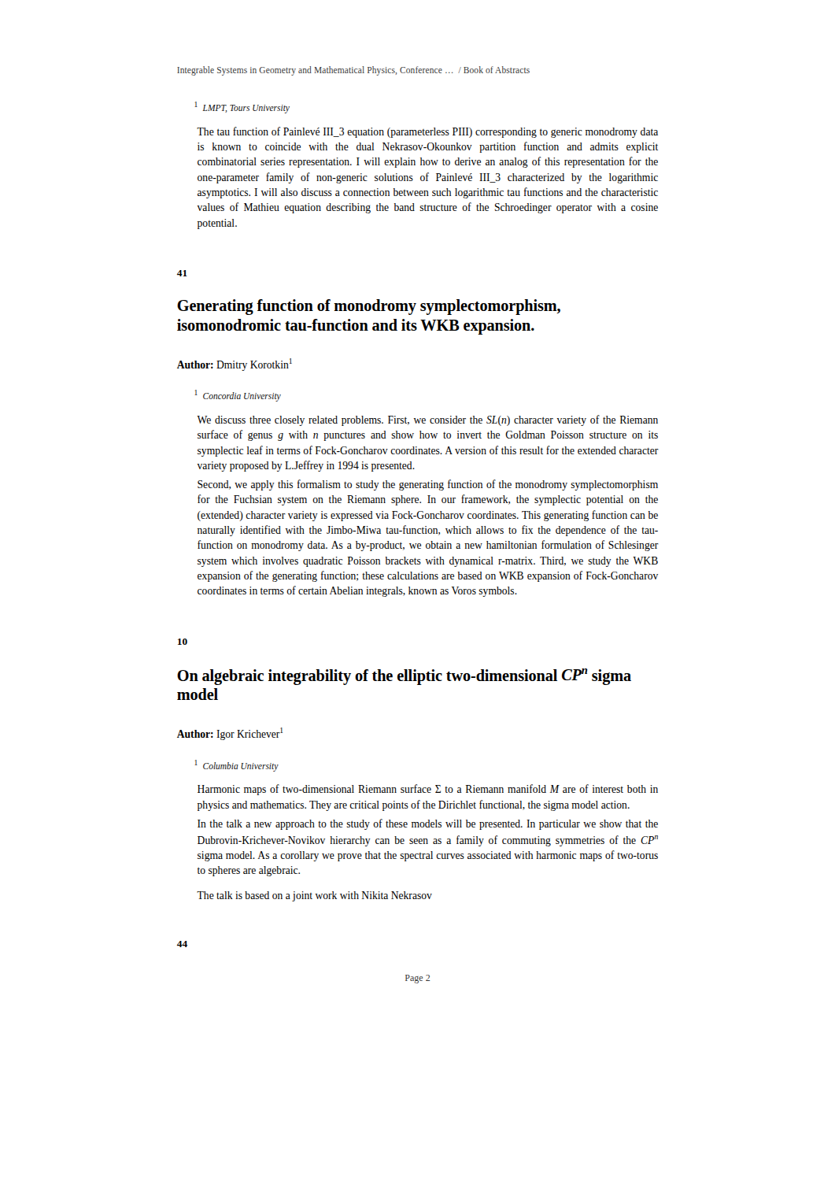Integrable Systems in Geometry and Mathematical Physics, Conference … / Book of Abstracts
1 LMPT, Tours University
The tau function of Painlevé III_3 equation (parameterless PIII) corresponding to generic monodromy data is known to coincide with the dual Nekrasov-Okounkov partition function and admits explicit combinatorial series representation. I will explain how to derive an analog of this representation for the one-parameter family of non-generic solutions of Painlevé III_3 characterized by the logarithmic asymptotics. I will also discuss a connection between such logarithmic tau functions and the characteristic values of Mathieu equation describing the band structure of the Schroedinger operator with a cosine potential.
41
Generating function of monodromy symplectomorphism, isomonodromic tau-function and its WKB expansion.
Author: Dmitry Korotkin1
1 Concordia University
We discuss three closely related problems. First, we consider the SL(n) character variety of the Riemann surface of genus g with n punctures and show how to invert the Goldman Poisson structure on its symplectic leaf in terms of Fock-Goncharov coordinates. A version of this result for the extended character variety proposed by L.Jeffrey in 1994 is presented.
Second, we apply this formalism to study the generating function of the monodromy symplectomorphism for the Fuchsian system on the Riemann sphere. In our framework, the symplectic potential on the (extended) character variety is expressed via Fock-Goncharov coordinates. This generating function can be naturally identified with the Jimbo-Miwa tau-function, which allows to fix the dependence of the tau-function on monodromy data. As a by-product, we obtain a new hamiltonian formulation of Schlesinger system which involves quadratic Poisson brackets with dynamical r-matrix. Third, we study the WKB expansion of the generating function; these calculations are based on WKB expansion of Fock-Goncharov coordinates in terms of certain Abelian integrals, known as Voros symbols.
10
On algebraic integrability of the elliptic two-dimensional CPn sigma model
Author: Igor Krichever1
1 Columbia University
Harmonic maps of two-dimensional Riemann surface Σ to a Riemann manifold M are of interest both in physics and mathematics. They are critical points of the Dirichlet functional, the sigma model action.
In the talk a new approach to the study of these models will be presented. In particular we show that the Dubrovin-Krichever-Novikov hierarchy can be seen as a family of commuting symmetries of the CPn sigma model. As a corollary we prove that the spectral curves associated with harmonic maps of two-torus to spheres are algebraic.
The talk is based on a joint work with Nikita Nekrasov
44
Page 2